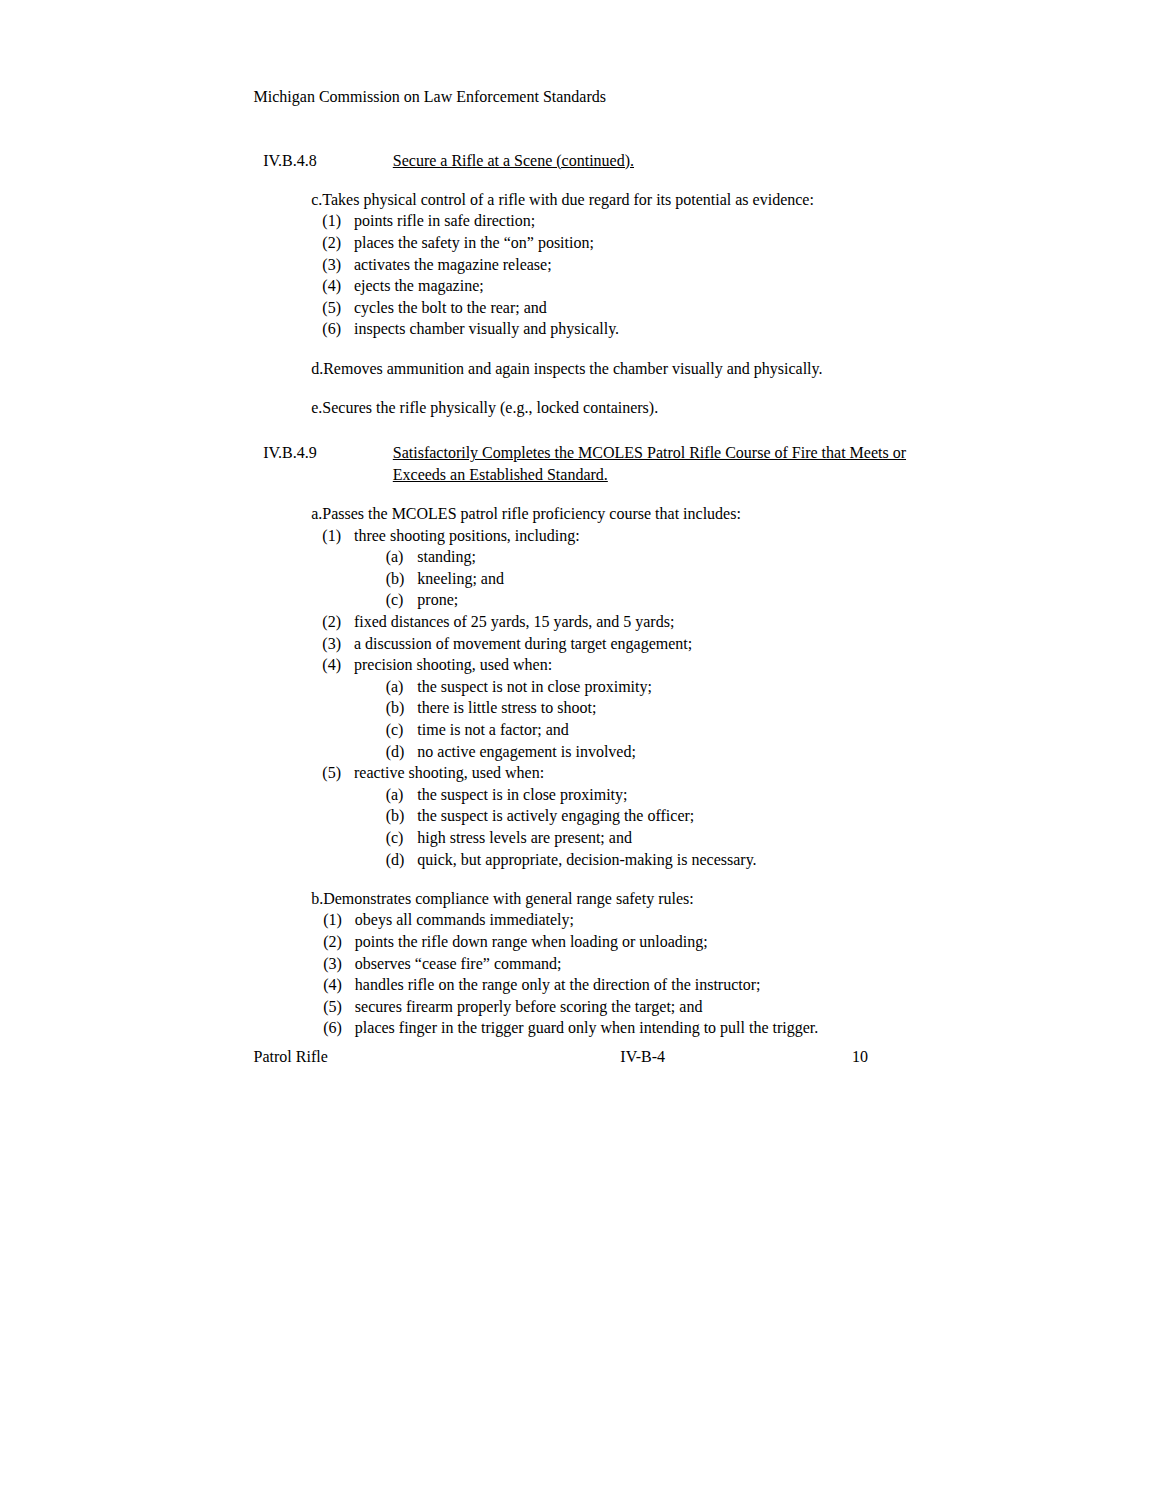Michigan Commission on Law Enforcement Standards
IV.B.4.8
Secure a Rifle at a Scene (continued).
c.
Takes physical control of a rifle with due regard for its potential as evidence:
(1) points rifle in safe direction;
(2) places the safety in the “on” position;
(3) activates the magazine release;
(4) ejects the magazine;
(5) cycles the bolt to the rear; and
(6) inspects chamber visually and physically.
d.
Removes ammunition and again inspects the chamber visually and physically.
e.
Secures the rifle physically (e.g., locked containers).
IV.B.4.9
Satisfactorily Completes the MCOLES Patrol Rifle Course of Fire that Meets or Exceeds an Established Standard.
a.
Passes the MCOLES patrol rifle proficiency course that includes:
(1) three shooting positions, including:
(a) standing;
(b) kneeling; and
(c) prone;
(2) fixed distances of 25 yards, 15 yards, and 5 yards;
(3) a discussion of movement during target engagement;
(4) precision shooting, used when:
(a) the suspect is not in close proximity;
(b) there is little stress to shoot;
(c) time is not a factor; and
(d) no active engagement is involved;
(5) reactive shooting, used when:
(a) the suspect is in close proximity;
(b) the suspect is actively engaging the officer;
(c) high stress levels are present; and
(d) quick, but appropriate, decision-making is necessary.
b.
Demonstrates compliance with general range safety rules:
(1) obeys all commands immediately;
(2) points the rifle down range when loading or unloading;
(3) observes “cease fire” command;
(4) handles rifle on the range only at the direction of the instructor;
(5) secures firearm properly before scoring the target; and
(6) places finger in the trigger guard only when intending to pull the trigger.
Patrol Rifle
IV-B-4
10